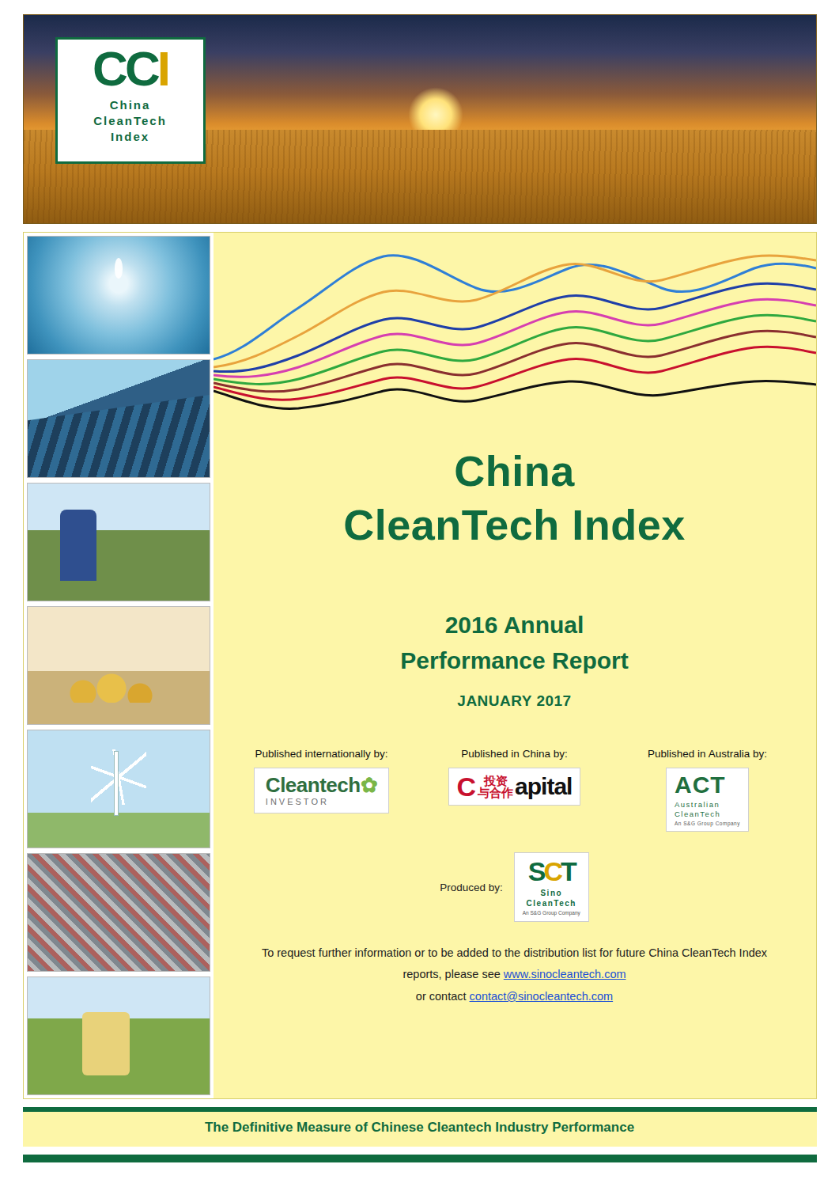CCI
China
CleanTech
Index
China
CleanTech Index
2016 Annual
Performance Report
JANUARY 2017
Published internationally by:
Cleantech✿
INVESTOR
Published in China by:
C投资
与合作 apital
Published in Australia by:
ACT
Australian
CleanTech
An S&G Group Company
Produced by:
SCT
Sino
CleanTech
An S&G Group Company
To request further information or to be added to the distribution list for future China CleanTech Index reports, please see www.sinocleantech.com
or contact contact@sinocleantech.com
The Definitive Measure of Chinese Cleantech Industry Performance